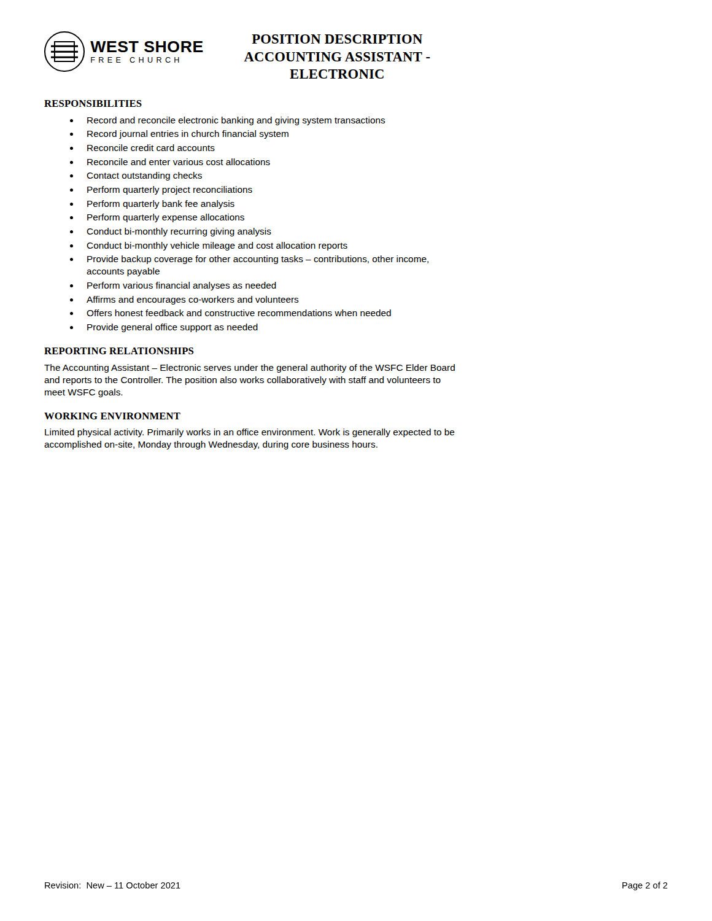WEST SHORE
FREE CHURCH
POSITION DESCRIPTION
ACCOUNTING ASSISTANT -
ELECTRONIC
RESPONSIBILITIES
Record and reconcile electronic banking and giving system transactions
Record journal entries in church financial system
Reconcile credit card accounts
Reconcile and enter various cost allocations
Contact outstanding checks
Perform quarterly project reconciliations
Perform quarterly bank fee analysis
Perform quarterly expense allocations
Conduct bi-monthly recurring giving analysis
Conduct bi-monthly vehicle mileage and cost allocation reports
Provide backup coverage for other accounting tasks – contributions, other income, accounts payable
Perform various financial analyses as needed
Affirms and encourages co-workers and volunteers
Offers honest feedback and constructive recommendations when needed
Provide general office support as needed
REPORTING RELATIONSHIPS
The Accounting Assistant – Electronic serves under the general authority of the WSFC Elder Board and reports to the Controller. The position also works collaboratively with staff and volunteers to meet WSFC goals.
WORKING ENVIRONMENT
Limited physical activity. Primarily works in an office environment. Work is generally expected to be accomplished on-site, Monday through Wednesday, during core business hours.
Revision: New – 11 October 2021 Page 2 of 2